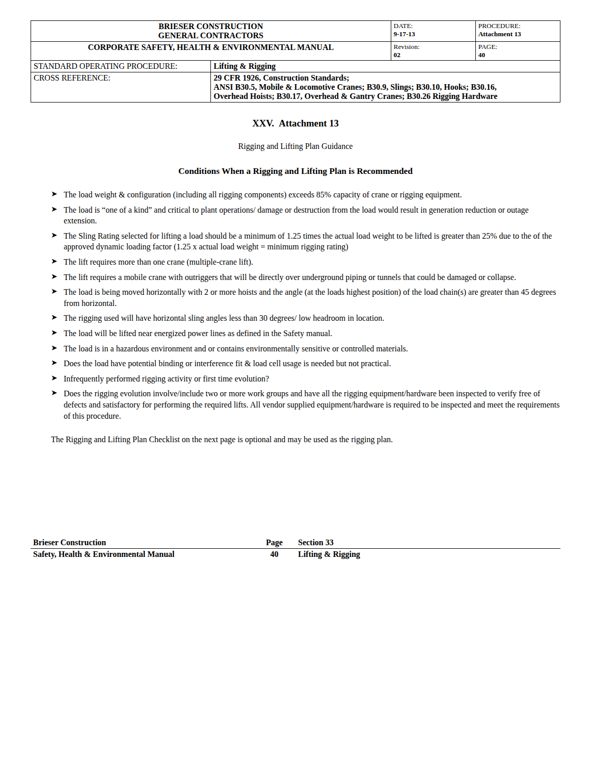| BRIESER CONSTRUCTION GENERAL CONTRACTORS | DATE: 9-17-13 | PROCEDURE: Attachment 13 |
| CORPORATE SAFETY, HEALTH & ENVIRONMENTAL MANUAL | Revision: 02 | PAGE: 40 |
| STANDARD OPERATING PROCEDURE: | Lifting & Rigging |
| CROSS REFERENCE: | 29 CFR 1926, Construction Standards; ANSI B30.5, Mobile & Locomotive Cranes; B30.9, Slings; B30.10, Hooks; B30.16, Overhead Hoists; B30.17, Overhead & Gantry Cranes; B30.26 Rigging Hardware |
XXV. Attachment 13
Rigging and Lifting Plan Guidance
Conditions When a Rigging and Lifting Plan is Recommended
The load weight & configuration (including all rigging components) exceeds 85% capacity of crane or rigging equipment.
The load is “one of a kind” and critical to plant operations/ damage or destruction from the load would result in generation reduction or outage extension.
The Sling Rating selected for lifting a load should be a minimum of 1.25 times the actual load weight to be lifted is greater than 25% due to the of the approved dynamic loading factor (1.25 x actual load weight = minimum rigging rating)
The lift requires more than one crane (multiple-crane lift).
The lift requires a mobile crane with outriggers that will be directly over underground piping or tunnels that could be damaged or collapse.
The load is being moved horizontally with 2 or more hoists and the angle (at the loads highest position) of the load chain(s) are greater than 45 degrees from horizontal.
The rigging used will have horizontal sling angles less than 30 degrees/ low headroom in location.
The load will be lifted near energized power lines as defined in the Safety manual.
The load is in a hazardous environment and or contains environmentally sensitive or controlled materials.
Does the load have potential binding or interference fit & load cell usage is needed but not practical.
Infrequently performed rigging activity or first time evolution?
Does the rigging evolution involve/include two or more work groups and have all the rigging equipment/hardware been inspected to verify free of defects and satisfactory for performing the required lifts. All vendor supplied equipment/hardware is required to be inspected and meet the requirements of this procedure.
The Rigging and Lifting Plan Checklist on the next page is optional and may be used as the rigging plan.
| Brieser Construction | Page | Section 33 | |
| Safety, Health & Environmental Manual | 40 | Lifting & Rigging | |